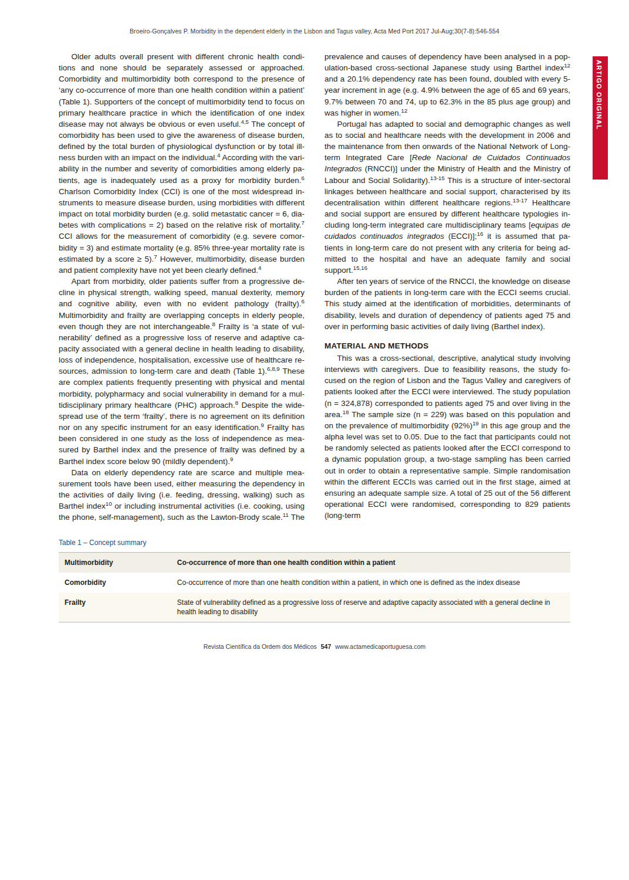ARTIGO ORIGINAL
Broeiro-Gonçalves P. Morbidity in the dependent elderly in the Lisbon and Tagus valley, Acta Med Port 2017 Jul-Aug;30(7-8):546-554
Older adults overall present with different chronic health conditions and none should be separately assessed or approached. Comorbidity and multimorbidity both correspond to the presence of ‘any co-occurrence of more than one health condition within a patient’ (Table 1). Supporters of the concept of multimorbidity tend to focus on primary healthcare practice in which the identification of one index disease may not always be obvious or even useful.4,5 The concept of comorbidity has been used to give the awareness of disease burden, defined by the total burden of physiological dysfunction or by total illness burden with an impact on the individual.4 According with the variability in the number and severity of comorbidities among elderly patients, age is inadequately used as a proxy for morbidity burden.6 Charlson Comorbidity Index (CCI) is one of the most widespread instruments to measure disease burden, using morbidities with different impact on total morbidity burden (e.g. solid metastatic cancer = 6, diabetes with complications = 2) based on the relative risk of mortality.7 CCI allows for the measurement of comorbidity (e.g. severe comorbidity = 3) and estimate mortality (e.g. 85% three-year mortality rate is estimated by a score ≥ 5).7 However, multimorbidity, disease burden and patient complexity have not yet been clearly defined.4
Apart from morbidity, older patients suffer from a progressive decline in physical strength, walking speed, manual dexterity, memory and cognitive ability, even with no evident pathology (frailty).6 Multimorbidity and frailty are overlapping concepts in elderly people, even though they are not interchangeable.8 Frailty is ‘a state of vulnerability’ defined as a progressive loss of reserve and adaptive capacity associated with a general decline in health leading to disability, loss of independence, hospitalisation, excessive use of healthcare resources, admission to long-term care and death (Table 1).6,8,9 These are complex patients frequently presenting with physical and mental morbidity, polypharmacy and social vulnerability in demand for a multidisciplinary primary healthcare (PHC) approach.8 Despite the widespread use of the term ‘frailty’, there is no agreement on its definition nor on any specific instrument for an easy identification.9 Frailty has been considered in one study as the loss of independence as measured by Barthel index and the presence of frailty was defined by a Barthel index score below 90 (mildly dependent).9
Data on elderly dependency rate are scarce and multiple measurement tools have been used, either measuring the dependency in the activities of daily living (i.e. feeding, dressing, walking) such as Barthel index10 or including instrumental activities (i.e. cooking, using the phone, self-management), such as the Lawton-Brody scale.11 The prevalence and causes of dependency have been analysed in a population-based cross-sectional Japanese study using Barthel index12 and a 20.1% dependency rate has been found, doubled with every 5-year increment in age (e.g. 4.9% between the age of 65 and 69 years, 9.7% between 70 and 74, up to 62.3% in the 85 plus age group) and was higher in women.12
Portugal has adapted to social and demographic changes as well as to social and healthcare needs with the development in 2006 and the maintenance from then onwards of the National Network of Long-term Integrated Care [Rede Nacional de Cuidados Continuados Integrados (RNCCI)] under the Ministry of Health and the Ministry of Labour and Social Solidarity).13-15 This is a structure of inter-sectoral linkages between healthcare and social support, characterised by its decentralisation within different healthcare regions.13-17 Healthcare and social support are ensured by different healthcare typologies including long-term integrated care multidisciplinary teams [equipas de cuidados continuados integrados (ECCI)];16 it is assumed that patients in long-term care do not present with any criteria for being admitted to the hospital and have an adequate family and social support.15,16
After ten years of service of the RNCCI, the knowledge on disease burden of the patients in long-term care with the ECCI seems crucial. This study aimed at the identification of morbidities, determinants of disability, levels and duration of dependency of patients aged 75 and over in performing basic activities of daily living (Barthel index).
MATERIAL AND METHODS
This was a cross-sectional, descriptive, analytical study involving interviews with caregivers. Due to feasibility reasons, the study focused on the region of Lisbon and the Tagus Valley and caregivers of patients looked after the ECCI were interviewed. The study population (n = 324,878) corresponded to patients aged 75 and over living in the area.18 The sample size (n = 229) was based on this population and on the prevalence of multimorbidity (92%)19 in this age group and the alpha level was set to 0.05. Due to the fact that participants could not be randomly selected as patients looked after the ECCI correspond to a dynamic population group, a two-stage sampling has been carried out in order to obtain a representative sample. Simple randomisation within the different ECCIs was carried out in the first stage, aimed at ensuring an adequate sample size. A total of 25 out of the 56 different operational ECCI were randomised, corresponding to 829 patients (long-term
Table 1 – Concept summary
| Multimorbidity | Co-occurrence of more than one health condition within a patient |
| Comorbidity | Co-occurrence of more than one health condition within a patient, in which one is defined as the index disease |
| Frailty | State of vulnerability defined as a progressive loss of reserve and adaptive capacity associated with a general decline in health leading to disability |
Revista Científica da Ordem dos Médicos 547 www.actamedicaportuguesa.com